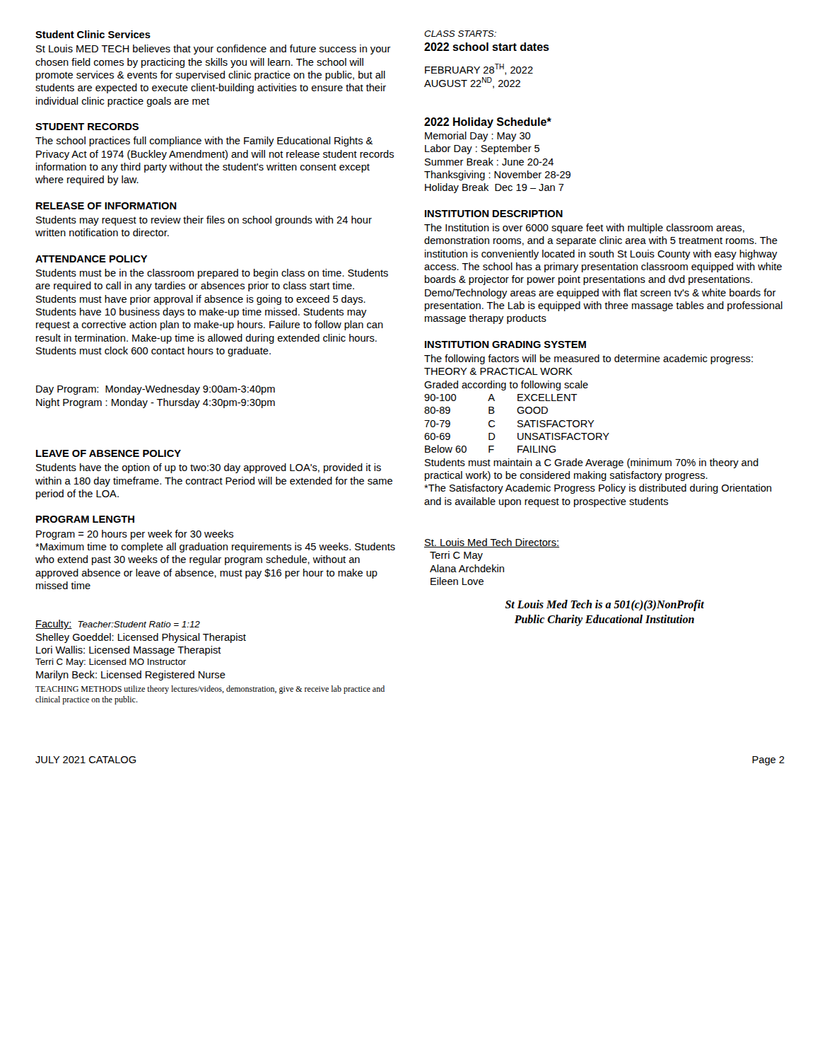Student Clinic Services
St Louis MED TECH believes that your confidence and future success in your chosen field comes by practicing the skills you will learn. The school will promote services & events for supervised clinic practice on the public, but all students are expected to execute client-building activities to ensure that their individual clinic practice goals are met
STUDENT RECORDS
The school practices full compliance with the Family Educational Rights & Privacy Act of 1974 (Buckley Amendment) and will not release student records information to any third party without the student's written consent except where required by law.
RELEASE OF INFORMATION
Students may request to review their files on school grounds with 24 hour written notification to director.
ATTENDANCE POLICY
Students must be in the classroom prepared to begin class on time. Students are required to call in any tardies or absences prior to class start time. Students must have prior approval if absence is going to exceed 5 days. Students have 10 business days to make-up time missed. Students may request a corrective action plan to make-up hours. Failure to follow plan can result in termination. Make-up time is allowed during extended clinic hours. Students must clock 600 contact hours to graduate.
Day Program: Monday-Wednesday 9:00am-3:40pm
Night Program : Monday - Thursday 4:30pm-9:30pm
LEAVE OF ABSENCE POLICY
Students have the option of up to two:30 day approved LOA's, provided it is within a 180 day timeframe. The contract Period will be extended for the same period of the LOA.
PROGRAM LENGTH
Program = 20 hours per week for 30 weeks
*Maximum time to complete all graduation requirements is 45 weeks. Students who extend past 30 weeks of the regular program schedule, without an approved absence or leave of absence, must pay $16 per hour to make up missed time
Faculty: Teacher:Student Ratio = 1:12
Shelley Goeddel: Licensed Physical Therapist
Lori Wallis: Licensed Massage Therapist
Terri C May: Licensed MO Instructor
Marilyn Beck: Licensed Registered Nurse
TEACHING METHODS utilize theory lectures/videos, demonstration, give & receive lab practice and clinical practice on the public.
CLASS STARTS:
2022 school start dates
FEBRUARY 28TH, 2022
AUGUST 22ND, 2022
2022 Holiday Schedule*
Memorial Day : May 30
Labor Day : September 5
Summer Break : June 20-24
Thanksgiving : November 28-29
Holiday Break Dec 19 – Jan 7
INSTITUTION DESCRIPTION
The Institution is over 6000 square feet with multiple classroom areas, demonstration rooms, and a separate clinic area with 5 treatment rooms. The institution is conveniently located in south St Louis County with easy highway access. The school has a primary presentation classroom equipped with white boards & projector for power point presentations and dvd presentations. Demo/Technology areas are equipped with flat screen tv's & white boards for presentation. The Lab is equipped with three massage tables and professional massage therapy products
INSTITUTION GRADING SYSTEM
The following factors will be measured to determine academic progress:
THEORY & PRACTICAL WORK
Graded according to following scale
| 90-100 | A | EXCELLENT |
| 80-89 | B | GOOD |
| 70-79 | C | SATISFACTORY |
| 60-69 | D | UNSATISFACTORY |
| Below 60 | F | FAILING |
Students must maintain a C Grade Average (minimum 70% in theory and practical work) to be considered making satisfactory progress.
*The Satisfactory Academic Progress Policy is distributed during Orientation and is available upon request to prospective students
St. Louis Med Tech Directors:
Terri C May
Alana Archdekin
Eileen Love
St Louis Med Tech is a 501(c)(3)NonProfit
Public Charity Educational Institution
JULY 2021 CATALOG Page 2